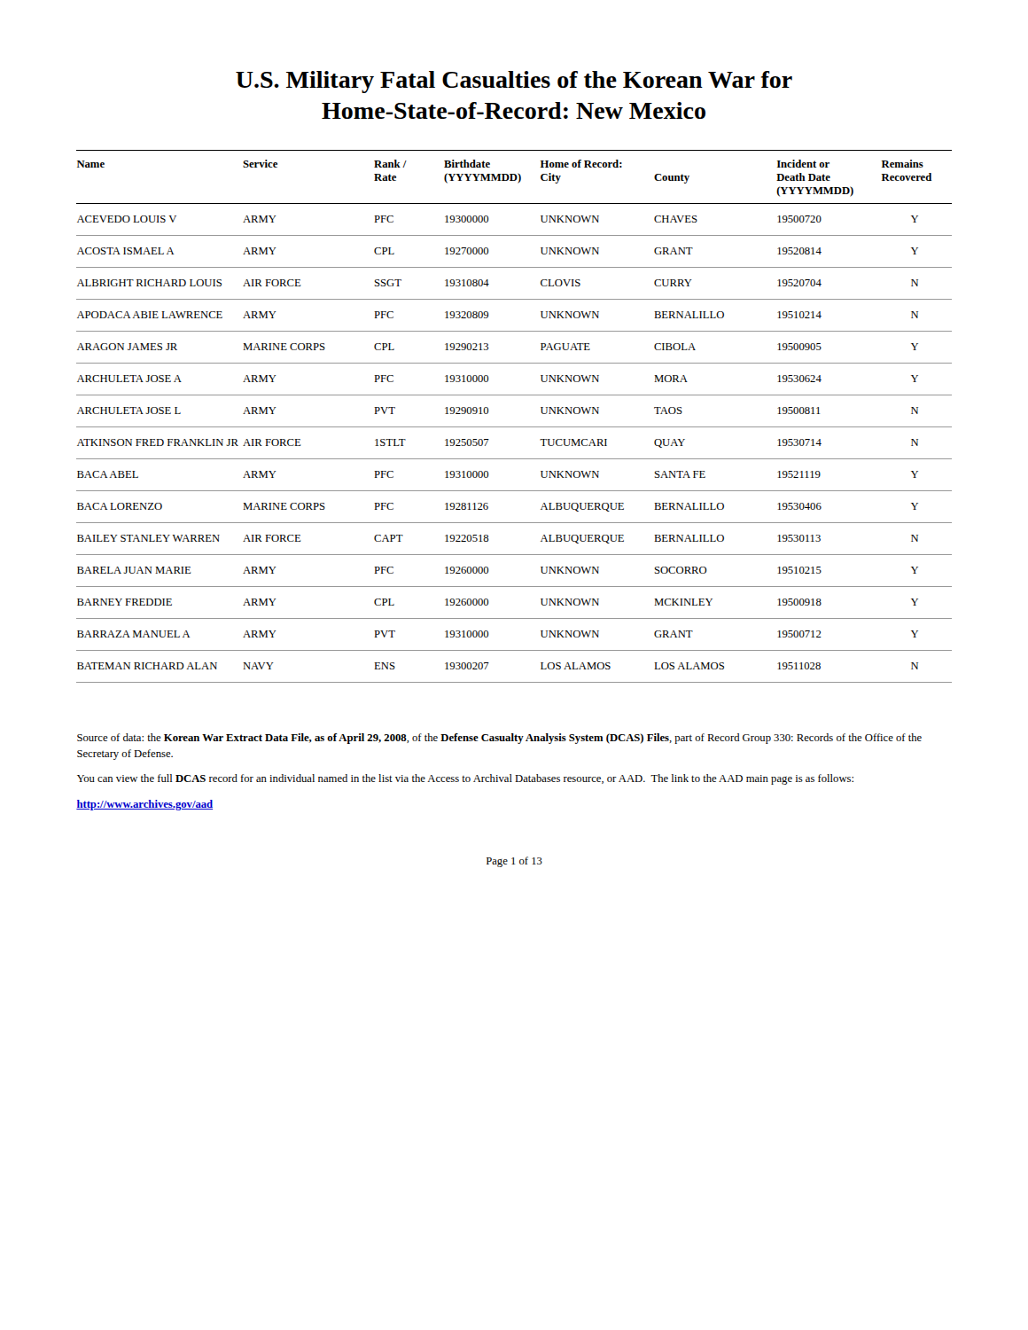U.S. Military Fatal Casualties of the Korean War for
Home-State-of-Record: New Mexico
| Name | Service | Rank / Rate | Birthdate (YYYYMMDD) | Home of Record: City | County | Incident or Death Date (YYYYMMDD) | Remains Recovered |
| --- | --- | --- | --- | --- | --- | --- | --- |
| ACEVEDO LOUIS V | ARMY | PFC | 19300000 | UNKNOWN | CHAVES | 19500720 | Y |
| ACOSTA ISMAEL A | ARMY | CPL | 19270000 | UNKNOWN | GRANT | 19520814 | Y |
| ALBRIGHT RICHARD LOUIS | AIR FORCE | SSGT | 19310804 | CLOVIS | CURRY | 19520704 | N |
| APODACA ABIE LAWRENCE | ARMY | PFC | 19320809 | UNKNOWN | BERNALILLO | 19510214 | N |
| ARAGON JAMES JR | MARINE CORPS | CPL | 19290213 | PAGUATE | CIBOLA | 19500905 | Y |
| ARCHULETA JOSE A | ARMY | PFC | 19310000 | UNKNOWN | MORA | 19530624 | Y |
| ARCHULETA JOSE L | ARMY | PVT | 19290910 | UNKNOWN | TAOS | 19500811 | N |
| ATKINSON FRED FRANKLIN JR | AIR FORCE | 1STLT | 19250507 | TUCUMCARI | QUAY | 19530714 | N |
| BACA ABEL | ARMY | PFC | 19310000 | UNKNOWN | SANTA FE | 19521119 | Y |
| BACA LORENZO | MARINE CORPS | PFC | 19281126 | ALBUQUERQUE | BERNALILLO | 19530406 | Y |
| BAILEY STANLEY WARREN | AIR FORCE | CAPT | 19220518 | ALBUQUERQUE | BERNALILLO | 19530113 | N |
| BARELA JUAN MARIE | ARMY | PFC | 19260000 | UNKNOWN | SOCORRO | 19510215 | Y |
| BARNEY FREDDIE | ARMY | CPL | 19260000 | UNKNOWN | MCKINLEY | 19500918 | Y |
| BARRAZA MANUEL A | ARMY | PVT | 19310000 | UNKNOWN | GRANT | 19500712 | Y |
| BATEMAN RICHARD ALAN | NAVY | ENS | 19300207 | LOS ALAMOS | LOS ALAMOS | 19511028 | N |
Source of data: the Korean War Extract Data File, as of April 29, 2008, of the Defense Casualty Analysis System (DCAS) Files, part of Record Group 330: Records of the Office of the Secretary of Defense.
You can view the full DCAS record for an individual named in the list via the Access to Archival Databases resource, or AAD. The link to the AAD main page is as follows:
http://www.archives.gov/aad
Page 1 of 13